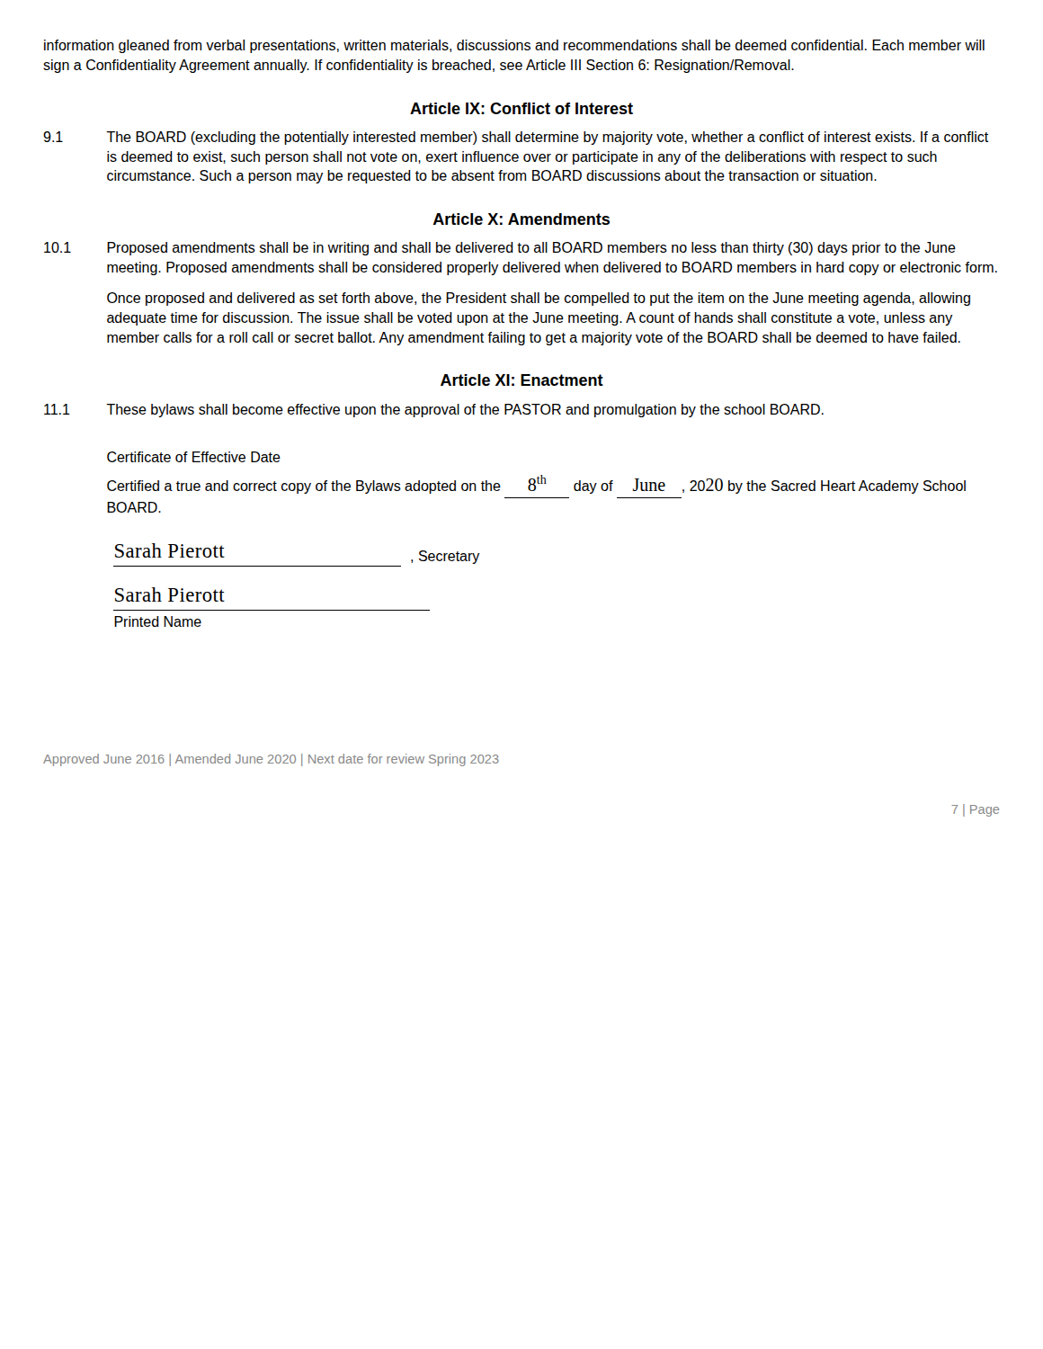information gleaned from verbal presentations, written materials, discussions and recommendations shall be deemed confidential. Each member will sign a Confidentiality Agreement annually. If confidentiality is breached, see Article III Section 6: Resignation/Removal.
Article IX: Conflict of Interest
9.1
The BOARD (excluding the potentially interested member) shall determine by majority vote, whether a conflict of interest exists. If a conflict is deemed to exist, such person shall not vote on, exert influence over or participate in any of the deliberations with respect to such circumstance. Such a person may be requested to be absent from BOARD discussions about the transaction or situation.
Article X: Amendments
10.1
Proposed amendments shall be in writing and shall be delivered to all BOARD members no less than thirty (30) days prior to the June meeting. Proposed amendments shall be considered properly delivered when delivered to BOARD members in hard copy or electronic form.
Once proposed and delivered as set forth above, the President shall be compelled to put the item on the June meeting agenda, allowing adequate time for discussion. The issue shall be voted upon at the June meeting. A count of hands shall constitute a vote, unless any member calls for a roll call or secret ballot. Any amendment failing to get a majority vote of the BOARD shall be deemed to have failed.
Article XI: Enactment
11.1
These bylaws shall become effective upon the approval of the PASTOR and promulgation by the school BOARD.
Certificate of Effective Date
Certified a true and correct copy of the Bylaws adopted on the 8th day of June, 2020 by the Sacred Heart Academy School BOARD.
Sarah Pierott, Secretary
Sarah Pierott Printed Name
Approved June 2016 | Amended June 2020 | Next date for review Spring 2023
7 | Page